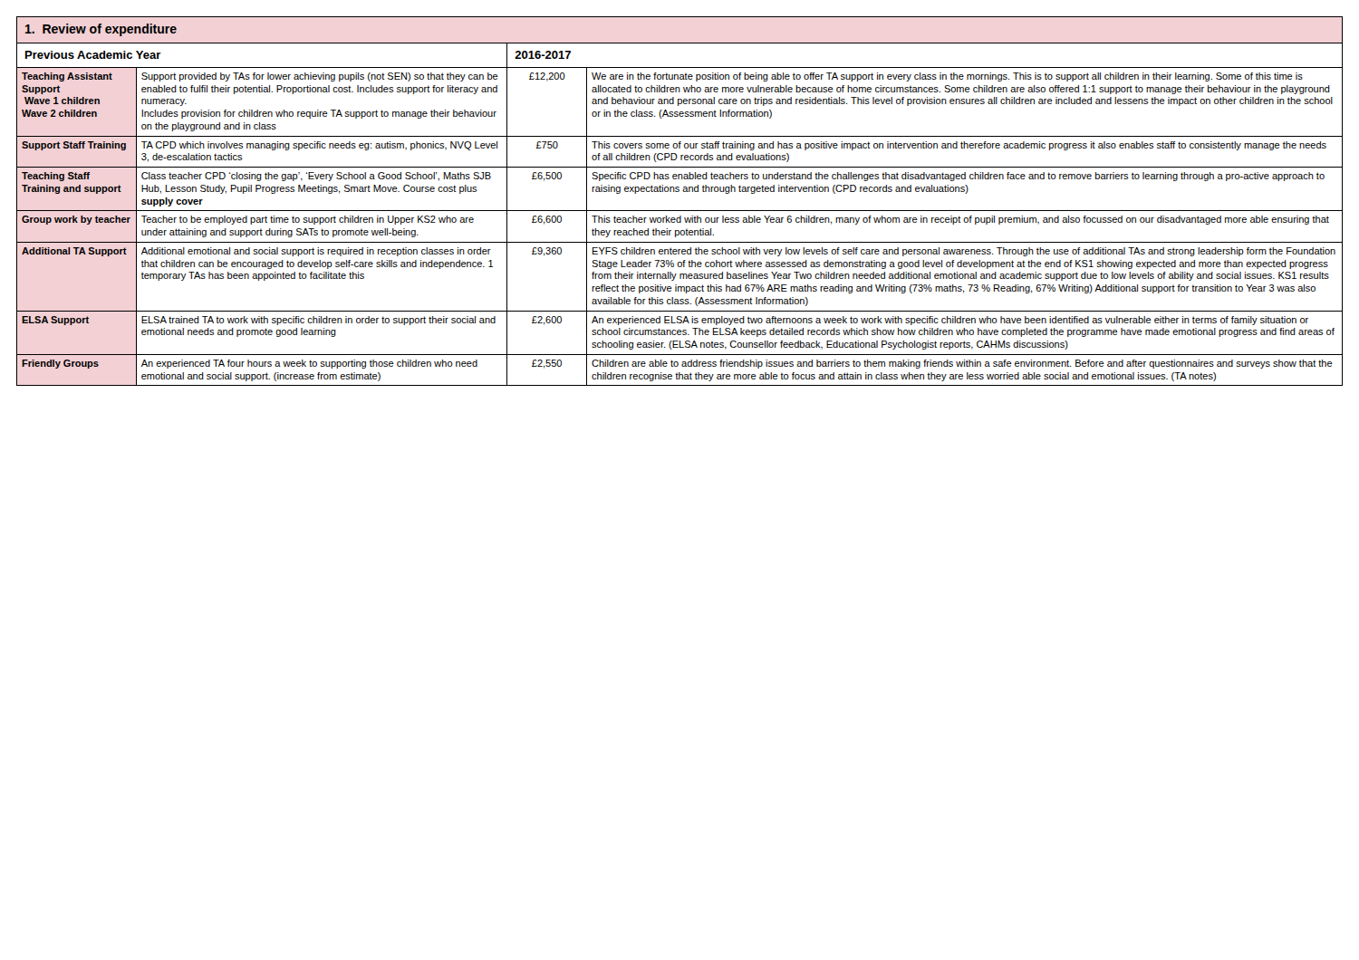| 1. Review of expenditure |
| Previous Academic Year | 2016-2017 |
| Teaching Assistant Support Wave 1 children Wave 2 children | Support provided by TAs for lower achieving pupils (not SEN) so that they can be enabled to fulfil their potential. Proportional cost. Includes support for literacy and numeracy. Includes provision for children who require TA support to manage their behaviour on the playground and in class | £12,200 | We are in the fortunate position of being able to offer TA support in every class in the mornings. This is to support all children in their learning. Some of this time is allocated to children who are more vulnerable because of home circumstances. Some children are also offered 1:1 support to manage their behaviour in the playground and behaviour and personal care on trips and residentials. This level of provision ensures all children are included and lessens the impact on other children in the school or in the class. (Assessment Information) |
| Support Staff Training | TA CPD which involves managing specific needs eg: autism, phonics, NVQ Level 3, de-escalation tactics | £750 | This covers some of our staff training and has a positive impact on intervention and therefore academic progress it also enables staff to consistently manage the needs of all children (CPD records and evaluations) |
| Teaching Staff Training and support | Class teacher CPD ‘closing the gap’, ‘Every School a Good School’, Maths SJB Hub, Lesson Study, Pupil Progress Meetings, Smart Move. Course cost plus supply cover | £6,500 | Specific CPD has enabled teachers to understand the challenges that disadvantaged children face and to remove barriers to learning through a pro-active approach to raising expectations and through targeted intervention (CPD records and evaluations) |
| Group work by teacher | Teacher to be employed part time to support children in Upper KS2 who are under attaining and support during SATs to promote well-being. | £6,600 | This teacher worked with our less able Year 6 children, many of whom are in receipt of pupil premium, and also focussed on our disadvantaged more able ensuring that they reached their potential. |
| Additional TA Support | Additional emotional and social support is required in reception classes in order that children can be encouraged to develop self-care skills and independence. 1 temporary TAs has been appointed to facilitate this | £9,360 | EYFS children entered the school with very low levels of self care and personal awareness. Through the use of additional TAs and strong leadership form the Foundation Stage Leader 73% of the cohort where assessed as demonstrating a good level of development at the end of KS1 showing expected and more than expected progress from their internally measured baselines Year Two children needed additional emotional and academic support due to low levels of ability and social issues. KS1 results reflect the positive impact this had 67% ARE maths reading and Writing (73% maths, 73 % Reading, 67% Writing) Additional support for transition to Year 3 was also available for this class. (Assessment Information) |
| ELSA Support | ELSA trained TA to work with specific children in order to support their social and emotional needs and promote good learning | £2,600 | An experienced ELSA is employed two afternoons a week to work with specific children who have been identified as vulnerable either in terms of family situation or school circumstances. The ELSA keeps detailed records which show how children who have completed the programme have made emotional progress and find areas of schooling easier. (ELSA notes, Counsellor feedback, Educational Psychologist reports, CAHMs discussions) |
| Friendly Groups | An experienced TA four hours a week to supporting those children who need emotional and social support. (increase from estimate) | £2,550 | Children are able to address friendship issues and barriers to them making friends within a safe environment. Before and after questionnaires and surveys show that the children recognise that they are more able to focus and attain in class when they are less worried able social and emotional issues. (TA notes) |